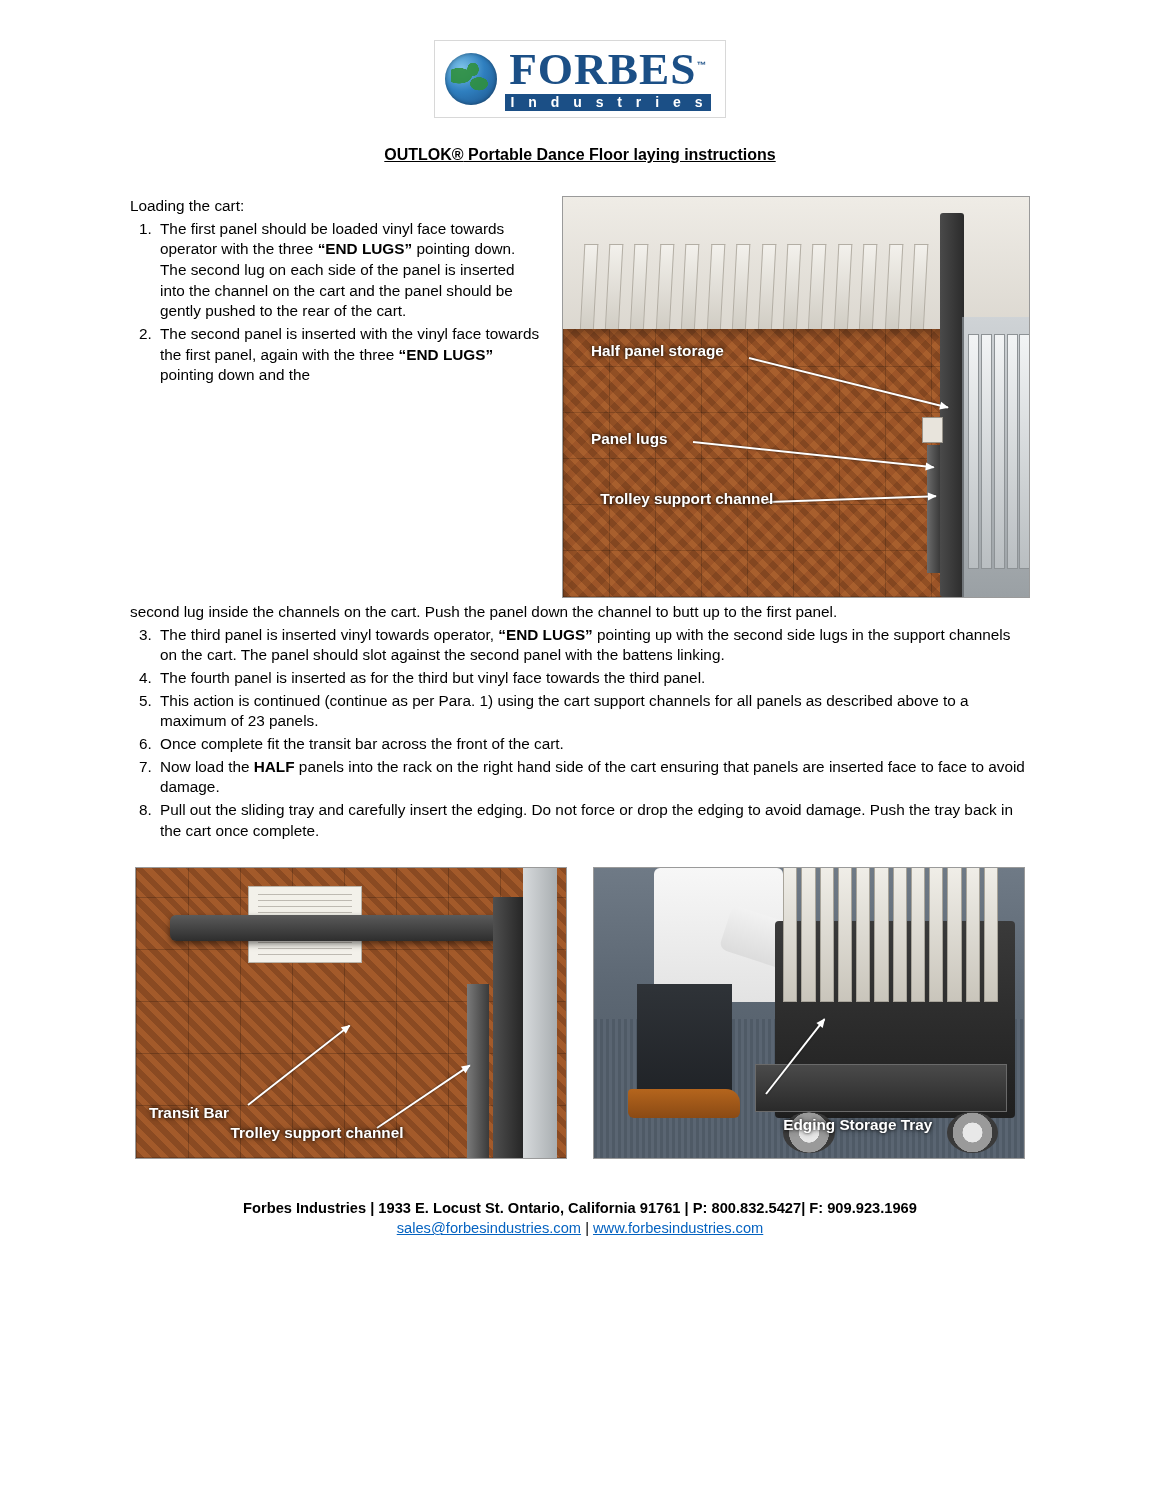FORBES™ I n d u s t r i e s
OUTLOK® Portable Dance Floor laying instructions
Loading the cart:
The first panel should be loaded vinyl face towards operator with the three “END LUGS” pointing down. The second lug on each side of the panel is inserted into the channel on the cart and the panel should be gently pushed to the rear of the cart.
The second panel is inserted with the vinyl face towards the first panel, again with the three “END LUGS” pointing down and the
Half panel storage
Panel lugs
Trolley support channel
second lug inside the channels on the cart. Push the panel down the channel to butt up to the first panel.
The third panel is inserted vinyl towards operator, “END LUGS” pointing up with the second side lugs in the support channels on the cart. The panel should slot against the second panel with the battens linking.
The fourth panel is inserted as for the third but vinyl face towards the third panel.
This action is continued (continue as per Para. 1) using the cart support channels for all panels as described above to a maximum of 23 panels.
Once complete fit the transit bar across the front of the cart.
Now load the HALF panels into the rack on the right hand side of the cart ensuring that panels are inserted face to face to avoid damage.
Pull out the sliding tray and carefully insert the edging. Do not force or drop the edging to avoid damage. Push the tray back in the cart once complete.
Transit Bar
Trolley support channel
Edging Storage Tray
Forbes Industries | 1933 E. Locust St. Ontario, California 91761 | P: 800.832.5427| F: 909.923.1969
sales@forbesindustries.com | www.forbesindustries.com